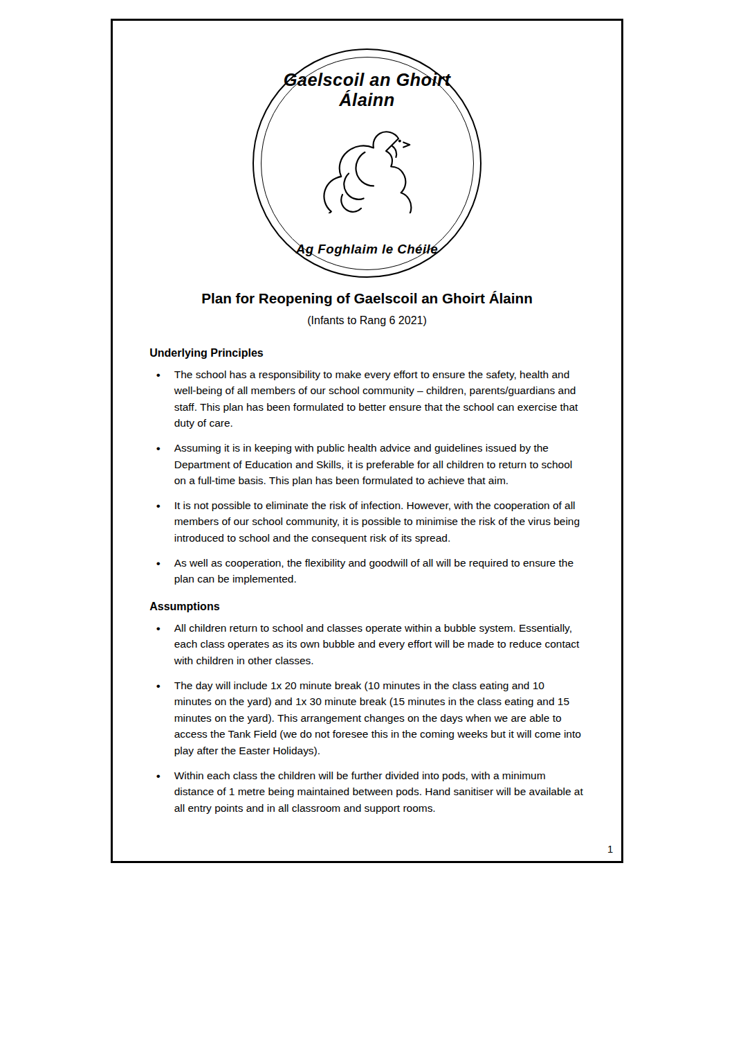Gaelscoil an Ghoirt Álainn
Ag Foghlaim le Chéile
Plan for Reopening of Gaelscoil an Ghoirt Álainn
(Infants to Rang 6 2021)
Underlying Principles
The school has a responsibility to make every effort to ensure the safety, health and well-being of all members of our school community – children, parents/guardians and staff. This plan has been formulated to better ensure that the school can exercise that duty of care.
Assuming it is in keeping with public health advice and guidelines issued by the Department of Education and Skills, it is preferable for all children to return to school on a full-time basis. This plan has been formulated to achieve that aim.
It is not possible to eliminate the risk of infection. However, with the cooperation of all members of our school community, it is possible to minimise the risk of the virus being introduced to school and the consequent risk of its spread.
As well as cooperation, the flexibility and goodwill of all will be required to ensure the plan can be implemented.
Assumptions
All children return to school and classes operate within a bubble system. Essentially, each class operates as its own bubble and every effort will be made to reduce contact with children in other classes.
The day will include 1x 20 minute break (10 minutes in the class eating and 10 minutes on the yard) and 1x 30 minute break (15 minutes in the class eating and 15 minutes on the yard). This arrangement changes on the days when we are able to access the Tank Field (we do not foresee this in the coming weeks but it will come into play after the Easter Holidays).
Within each class the children will be further divided into pods, with a minimum distance of 1 metre being maintained between pods. Hand sanitiser will be available at all entry points and in all classroom and support rooms.
1